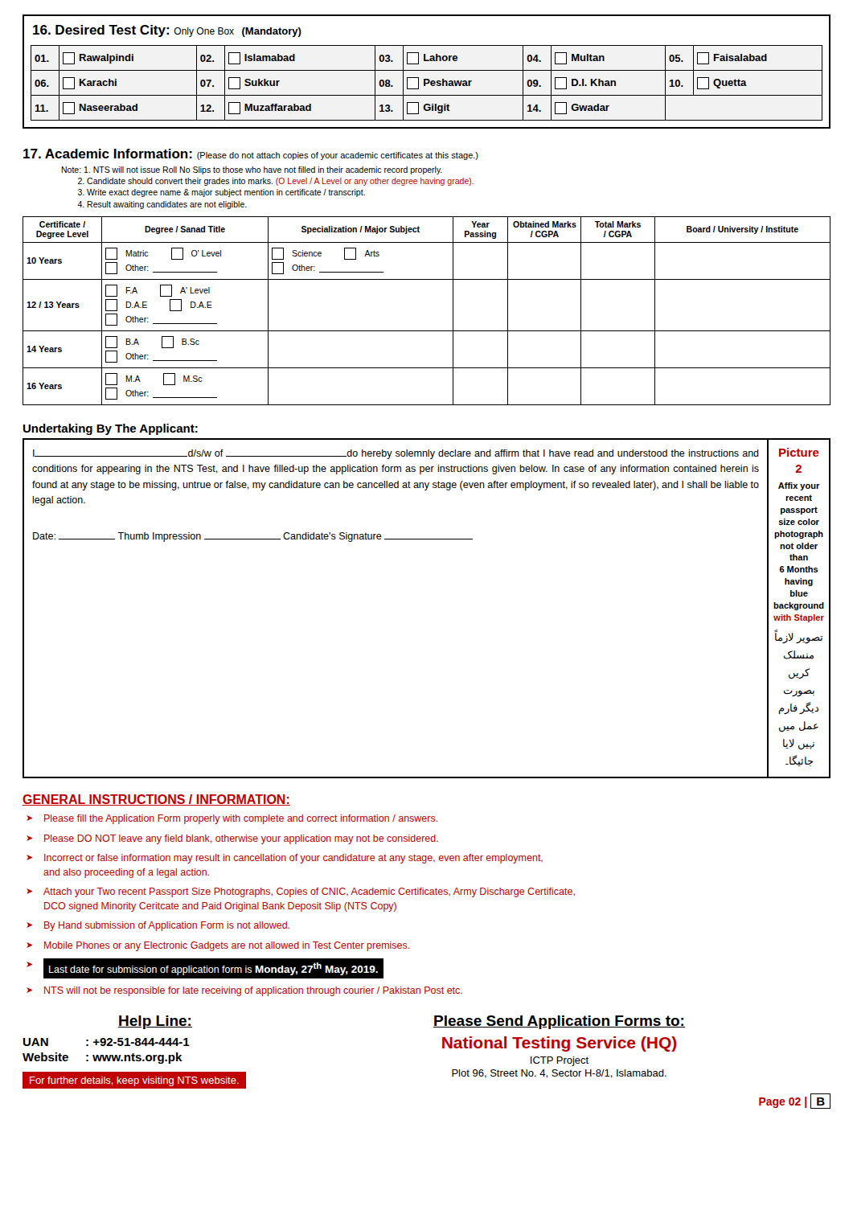16. Desired Test City: Only One Box (Mandatory)
| 01. | Rawalpindi | 02. | Islamabad | 03. | Lahore | 04. | Multan | 05. | Faisalabad |
| 06. | Karachi | 07. | Sukkur | 08. | Peshawar | 09. | D.I. Khan | 10. | Quetta |
| 11. | Naseerabad | 12. | Muzaffarabad | 13. | Gilgit | 14. | Gwadar | |
17. Academic Information: (Please do not attach copies of your academic certificates at this stage.)
Note: 1. NTS will not issue Roll No Slips to those who have not filled in their academic record properly.
2. Candidate should convert their grades into marks. (O Level / A Level or any other degree having grade).
3. Write exact degree name & major subject mention in certificate / transcript.
4. Result awaiting candidates are not eligible.
| Certificate / Degree Level | Degree / Sanad Title | Specialization / Major Subject | Year Passing | Obtained Marks / CGPA | Total Marks / CGPA | Board / University / Institute |
| --- | --- | --- | --- | --- | --- | --- |
| 10 Years | Matric O' Level Other: | Science Arts Other: | | | | |
| 12 / 13 Years | F.A A' Level D.A.E D.A.E Other: | | | | | |
| 14 Years | B.A B.Sc Other: | | | | | |
| 16 Years | M.A M.Sc Other: | | | | | |
Undertaking By The Applicant:
I d/s/w of do hereby solemnly declare and affirm that I have read and understood the instructions and conditions for appearing in the NTS Test, and I have filled-up the application form as per instructions given below. In case of any information contained herein is found at any stage to be missing, untrue or false, my candidature can be cancelled at any stage (even after employment, if so revealed later), and I shall be liable to legal action.
Date: Thumb Impression Candidate's Signature
Picture 2
Affix your recent
passport size color
photograph not older than
6 Months having
blue background with Stapler
تصویر لازماً منسلک کریں بصورت
دیگر فارم عمل میں نہیں لایا جائیگا۔
GENERAL INSTRUCTIONS / INFORMATION:
Please fill the Application Form properly with complete and correct information / answers.
Please DO NOT leave any field blank, otherwise your application may not be considered.
Incorrect or false information may result in cancellation of your candidature at any stage, even after employment, and also proceeding of a legal action.
Attach your Two recent Passport Size Photographs, Copies of CNIC, Academic Certificates, Army Discharge Certificate, DCO signed Minority Ceritcate and Paid Original Bank Deposit Slip (NTS Copy)
By Hand submission of Application Form is not allowed.
Mobile Phones or any Electronic Gadgets are not allowed in Test Center premises.
Last date for submission of application form is Monday, 27th May, 2019.
NTS will not be responsible for late receiving of application through courier / Pakistan Post etc.
Help Line:
UAN: +92-51-844-444-1
Website: www.nts.org.pk
For further details, keep visiting NTS website.
Please Send Application Forms to:
National Testing Service (HQ)
ICTP Project
Plot 96, Street No. 4, Sector H-8/1, Islamabad.
Page 02 |B